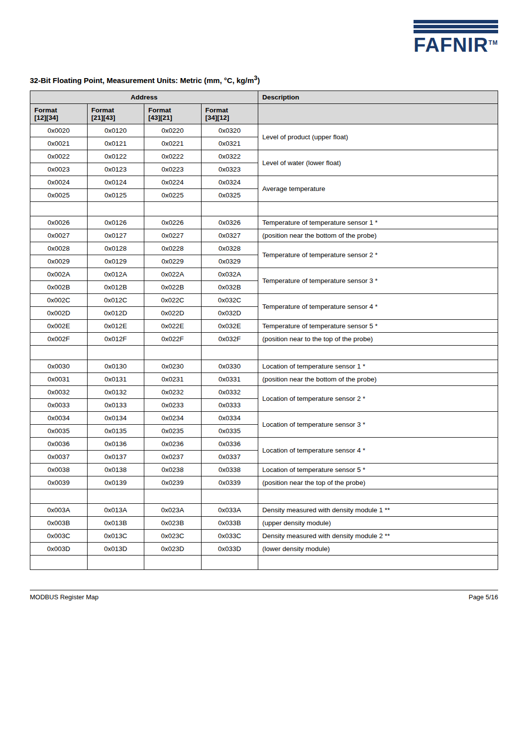FAFNIRTM
32-Bit Floating Point, Measurement Units: Metric (mm, °C, kg/m3)
| Address | Description |
| --- | --- |
| Format [12][34] | Format [21][43] | Format [43][21] | Format [34][12] | |
| 0x0020 | 0x0120 | 0x0220 | 0x0320 | Level of product (upper float) |
| 0x0021 | 0x0121 | 0x0221 | 0x0321 |
| 0x0022 | 0x0122 | 0x0222 | 0x0322 | Level of water (lower float) |
| 0x0023 | 0x0123 | 0x0223 | 0x0323 |
| 0x0024 | 0x0124 | 0x0224 | 0x0324 | Average temperature |
| 0x0025 | 0x0125 | 0x0225 | 0x0325 |
| 0x0026 | 0x0126 | 0x0226 | 0x0326 | Temperature of temperature sensor 1 * |
| 0x0027 | 0x0127 | 0x0227 | 0x0327 | (position near the bottom of the probe) |
| 0x0028 | 0x0128 | 0x0228 | 0x0328 | Temperature of temperature sensor 2 * |
| 0x0029 | 0x0129 | 0x0229 | 0x0329 |
| 0x002A | 0x012A | 0x022A | 0x032A | Temperature of temperature sensor 3 * |
| 0x002B | 0x012B | 0x022B | 0x032B |
| 0x002C | 0x012C | 0x022C | 0x032C | Temperature of temperature sensor 4 * |
| 0x002D | 0x012D | 0x022D | 0x032D |
| 0x002E | 0x012E | 0x022E | 0x032E | Temperature of temperature sensor 5 * |
| 0x002F | 0x012F | 0x022F | 0x032F | (position near to the top of the probe) |
| 0x0030 | 0x0130 | 0x0230 | 0x0330 | Location of temperature sensor 1 * |
| 0x0031 | 0x0131 | 0x0231 | 0x0331 | (position near the bottom of the probe) |
| 0x0032 | 0x0132 | 0x0232 | 0x0332 | Location of temperature sensor 2 * |
| 0x0033 | 0x0133 | 0x0233 | 0x0333 |
| 0x0034 | 0x0134 | 0x0234 | 0x0334 | Location of temperature sensor 3 * |
| 0x0035 | 0x0135 | 0x0235 | 0x0335 |
| 0x0036 | 0x0136 | 0x0236 | 0x0336 | Location of temperature sensor 4 * |
| 0x0037 | 0x0137 | 0x0237 | 0x0337 |
| 0x0038 | 0x0138 | 0x0238 | 0x0338 | Location of temperature sensor 5 * |
| 0x0039 | 0x0139 | 0x0239 | 0x0339 | (position near the top of the probe) |
| 0x003A | 0x013A | 0x023A | 0x033A | Density measured with density module 1 ** |
| 0x003B | 0x013B | 0x023B | 0x033B | (upper density module) |
| 0x003C | 0x013C | 0x023C | 0x033C | Density measured with density module 2 ** |
| 0x003D | 0x013D | 0x023D | 0x033D | (lower density module) |
MODBUS Register Map Page 5/16